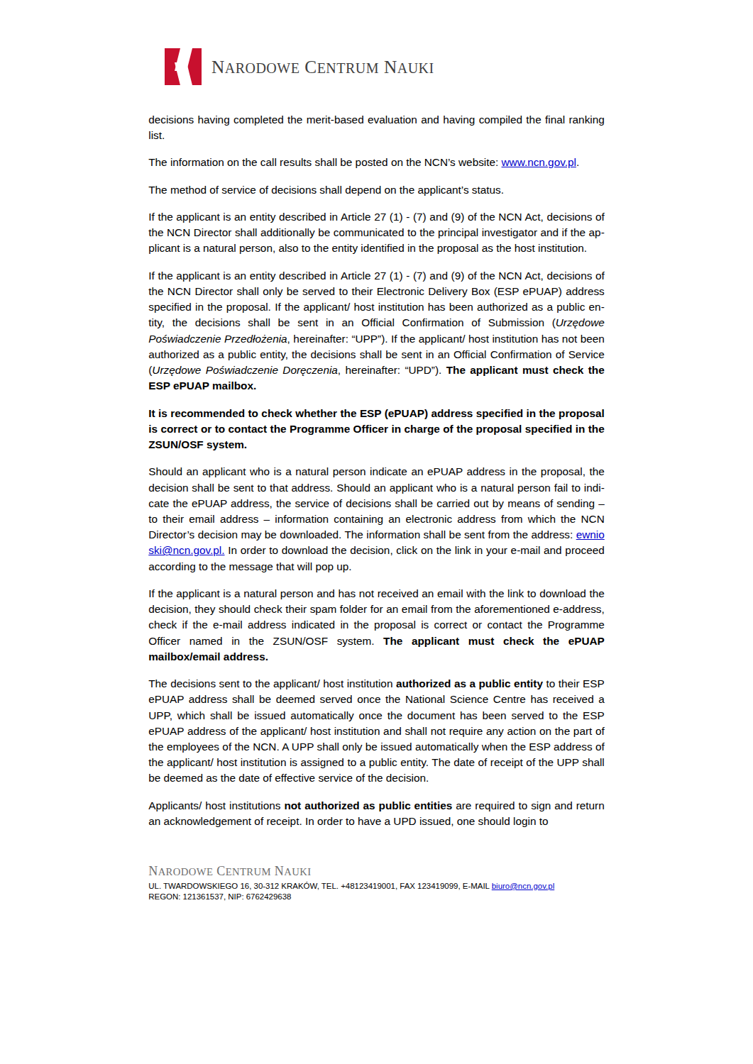NARODOWE CENTRUM NAUKI
decisions having completed the merit-based evaluation and having compiled the final ranking list.
The information on the call results shall be posted on the NCN’s website: www.ncn.gov.pl.
The method of service of decisions shall depend on the applicant’s status.
If the applicant is an entity described in Article 27 (1) - (7) and (9) of the NCN Act, decisions of the NCN Director shall additionally be communicated to the principal investigator and if the applicant is a natural person, also to the entity identified in the proposal as the host institution.
If the applicant is an entity described in Article 27 (1) - (7) and (9) of the NCN Act, decisions of the NCN Director shall only be served to their Electronic Delivery Box (ESP ePUAP) address specified in the proposal. If the applicant/ host institution has been authorized as a public entity, the decisions shall be sent in an Official Confirmation of Submission (Urzędowe Poświadczenie Przedłożenia, hereinafter: “UPP”). If the applicant/ host institution has not been authorized as a public entity, the decisions shall be sent in an Official Confirmation of Service (Urzędowe Poświadczenie Doręczenia, hereinafter: “UPD”). The applicant must check the ESP ePUAP mailbox.
It is recommended to check whether the ESP (ePUAP) address specified in the proposal is correct or to contact the Programme Officer in charge of the proposal specified in the ZSUN/OSF system.
Should an applicant who is a natural person indicate an ePUAP address in the proposal, the decision shall be sent to that address. Should an applicant who is a natural person fail to indicate the ePUAP address, the service of decisions shall be carried out by means of sending – to their email address – information containing an electronic address from which the NCN Director’s decision may be downloaded. The information shall be sent from the address: ewnioski@ncn.gov.pl. In order to download the decision, click on the link in your e-mail and proceed according to the message that will pop up.
If the applicant is a natural person and has not received an email with the link to download the decision, they should check their spam folder for an email from the aforementioned e-address, check if the e-mail address indicated in the proposal is correct or contact the Programme Officer named in the ZSUN/OSF system. The applicant must check the ePUAP mailbox/email address.
The decisions sent to the applicant/ host institution authorized as a public entity to their ESP ePUAP address shall be deemed served once the National Science Centre has received a UPP, which shall be issued automatically once the document has been served to the ESP ePUAP address of the applicant/ host institution and shall not require any action on the part of the employees of the NCN. A UPP shall only be issued automatically when the ESP address of the applicant/ host institution is assigned to a public entity. The date of receipt of the UPP shall be deemed as the date of effective service of the decision.
Applicants/ host institutions not authorized as public entities are required to sign and return an acknowledgement of receipt. In order to have a UPD issued, one should login to
NARODOWE CENTRUM NAUKI
UL. TWARDOWSKIEGO 16, 30-312 KRAKÓW, TEL. +48123419001, FAX 123419099, E-MAIL biuro@ncn.gov.pl
REGON: 121361537, NIP: 6762429638